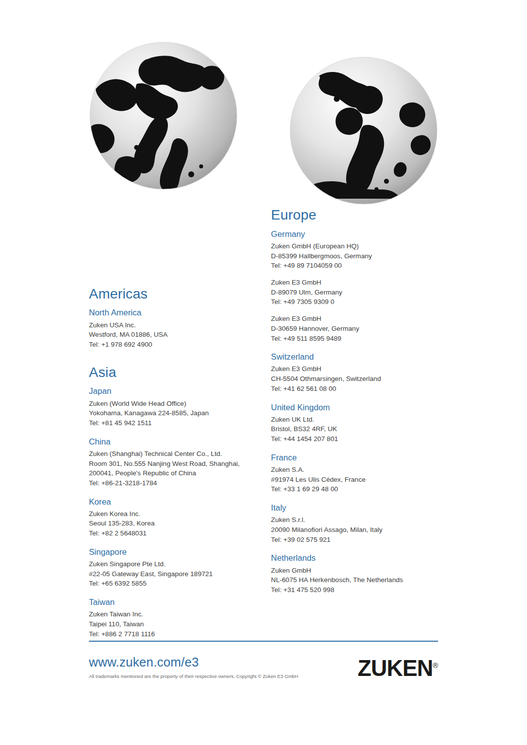Americas
North America
Zuken USA Inc. Westford, MA 01886, USA Tel: +1 978 692 4900
Asia
Japan
Zuken (World Wide Head Office) Yokohama, Kanagawa 224-8585, Japan Tel: +81 45 942 1511
China
Zuken (Shanghai) Technical Center Co., Ltd. Room 301, No.555 Nanjing West Road, Shanghai, 200041, People's Republic of China Tel: +86-21-3218-1784
Korea
Zuken Korea Inc. Seoul 135-283, Korea Tel: +82 2 5648031
Singapore
Zuken Singapore Pte Ltd. #22-05 Gateway East, Singapore 189721 Tel: +65 6392 5855
Taiwan
Zuken Taiwan Inc. Taipei 110, Taiwan Tel: +886 2 7718 1116
Europe
Germany
Zuken GmbH (European HQ) D-85399 Hallbergmoos, Germany Tel: +49 89 7104059 00 Zuken E3 GmbH D-89079 Ulm, Germany Tel: +49 7305 9309 0 Zuken E3 GmbH D-30659 Hannover, Germany Tel: +49 511 8595 9489
Switzerland
Zuken E3 GmbH CH-5504 Othmarsingen, Switzerland Tel: +41 62 561 08 00
United Kingdom
Zuken UK Ltd. Bristol, BS32 4RF, UK Tel: +44 1454 207 801
France
Zuken S.A. #91974 Les Ulis Cédex, France Tel: +33 1 69 29 48 00
Italy
Zuken S.r.l. 20090 Milanofiori Assago, Milan, Italy Tel: +39 02 575 921
Netherlands
Zuken GmbH NL-6075 HA Herkenbosch, The Netherlands Tel: +31 475 520 998
www.zuken.com/e3
All trademarks mentioned are the property of their respective owners, Copyright © Zuken E3 GmbH
ZUKEN®